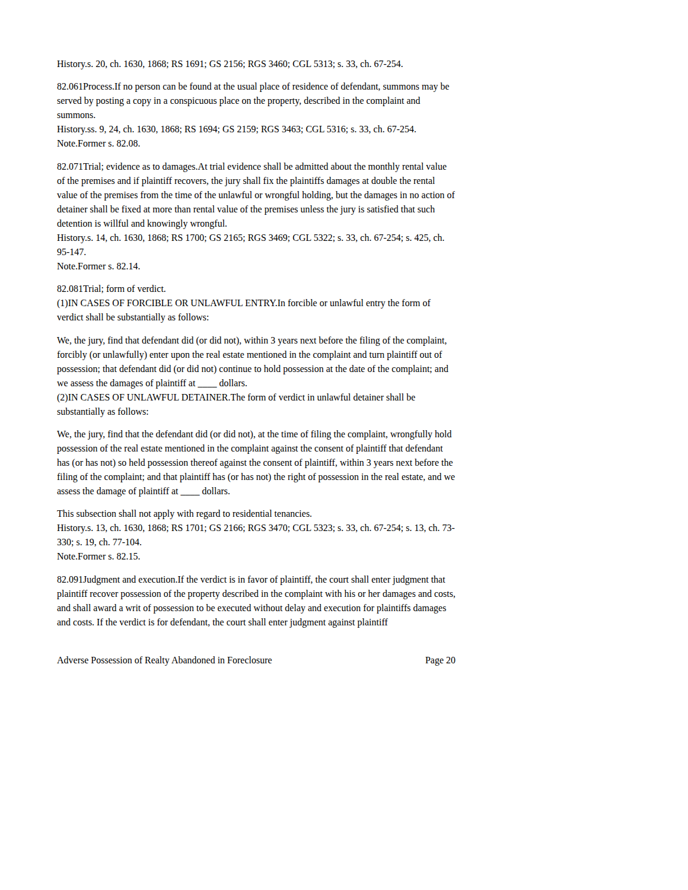History.s. 20, ch. 1630, 1868; RS 1691; GS 2156; RGS 3460; CGL 5313; s. 33, ch. 67-254.
82.061Process.If no person can be found at the usual place of residence of defendant, summons may be served by posting a copy in a conspicuous place on the property, described in the complaint and summons.
History.ss. 9, 24, ch. 1630, 1868; RS 1694; GS 2159; RGS 3463; CGL 5316; s. 33, ch. 67-254.
Note.Former s. 82.08.
82.071Trial; evidence as to damages.At trial evidence shall be admitted about the monthly rental value of the premises and if plaintiff recovers, the jury shall fix the plaintiffs damages at double the rental value of the premises from the time of the unlawful or wrongful holding, but the damages in no action of detainer shall be fixed at more than rental value of the premises unless the jury is satisfied that such detention is willful and knowingly wrongful.
History.s. 14, ch. 1630, 1868; RS 1700; GS 2165; RGS 3469; CGL 5322; s. 33, ch. 67-254; s. 425, ch. 95-147.
Note.Former s. 82.14.
82.081Trial; form of verdict.
(1)IN CASES OF FORCIBLE OR UNLAWFUL ENTRY.In forcible or unlawful entry the form of verdict shall be substantially as follows:
We, the jury, find that defendant did (or did not), within 3 years next before the filing of the complaint, forcibly (or unlawfully) enter upon the real estate mentioned in the complaint and turn plaintiff out of possession; that defendant did (or did not) continue to hold possession at the date of the complaint; and we assess the damages of plaintiff at ____ dollars.
(2)IN CASES OF UNLAWFUL DETAINER.The form of verdict in unlawful detainer shall be substantially as follows:
We, the jury, find that the defendant did (or did not), at the time of filing the complaint, wrongfully hold possession of the real estate mentioned in the complaint against the consent of plaintiff that defendant has (or has not) so held possession thereof against the consent of plaintiff, within 3 years next before the filing of the complaint; and that plaintiff has (or has not) the right of possession in the real estate, and we assess the damage of plaintiff at ____ dollars.
This subsection shall not apply with regard to residential tenancies.
History.s. 13, ch. 1630, 1868; RS 1701; GS 2166; RGS 3470; CGL 5323; s. 33, ch. 67-254; s. 13, ch. 73-330; s. 19, ch. 77-104.
Note.Former s. 82.15.
82.091Judgment and execution.If the verdict is in favor of plaintiff, the court shall enter judgment that plaintiff recover possession of the property described in the complaint with his or her damages and costs, and shall award a writ of possession to be executed without delay and execution for plaintiffs damages and costs. If the verdict is for defendant, the court shall enter judgment against plaintiff
Adverse Possession of Realty Abandoned in Foreclosure Page 20